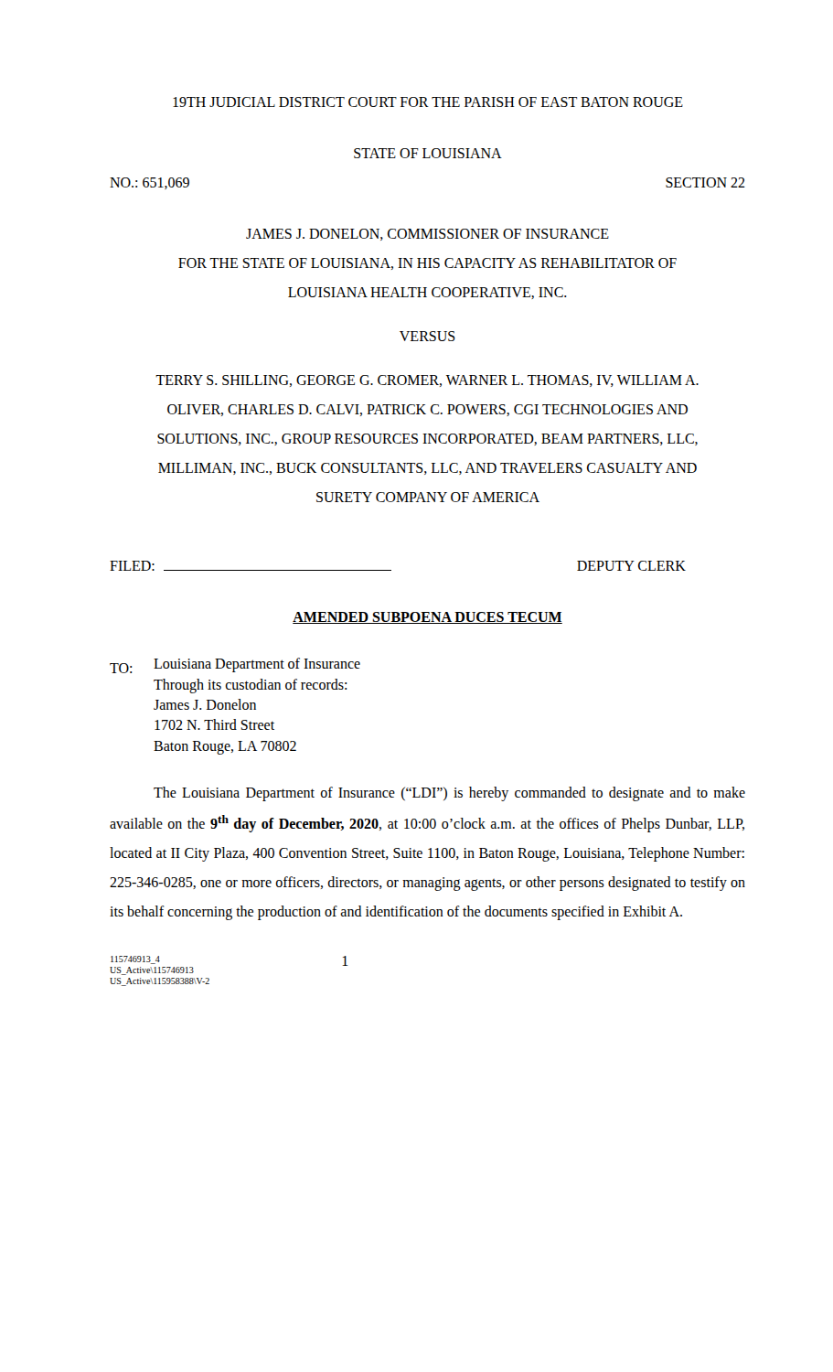19TH JUDICIAL DISTRICT COURT FOR THE PARISH OF EAST BATON ROUGE
STATE OF LOUISIANA
NO.: 651,069 SECTION 22
JAMES J. DONELON, COMMISSIONER OF INSURANCE
FOR THE STATE OF LOUISIANA, IN HIS CAPACITY AS REHABILITATOR OF
LOUISIANA HEALTH COOPERATIVE, INC.
VERSUS
TERRY S. SHILLING, GEORGE G. CROMER, WARNER L. THOMAS, IV, WILLIAM A.
OLIVER, CHARLES D. CALVI, PATRICK C. POWERS, CGI TECHNOLOGIES AND
SOLUTIONS, INC., GROUP RESOURCES INCORPORATED, BEAM PARTNERS, LLC,
MILLIMAN, INC., BUCK CONSULTANTS, LLC, AND TRAVELERS CASUALTY AND
SURETY COMPANY OF AMERICA
FILED: DEPUTY CLERK
AMENDED SUBPOENA DUCES TECUM
TO:
Louisiana Department of Insurance
Through its custodian of records:
James J. Donelon
1702 N. Third Street
Baton Rouge, LA 70802
The Louisiana Department of Insurance (“LDI”) is hereby commanded to designate and to make available on the 9th day of December, 2020, at 10:00 o’clock a.m. at the offices of Phelps Dunbar, LLP, located at II City Plaza, 400 Convention Street, Suite 1100, in Baton Rouge, Louisiana, Telephone Number: 225-346-0285, one or more officers, directors, or managing agents, or other persons designated to testify on its behalf concerning the production of and identification of the documents specified in Exhibit A.
115746913_4
US_Active\115746913
US_Active\115958388\V-2
1